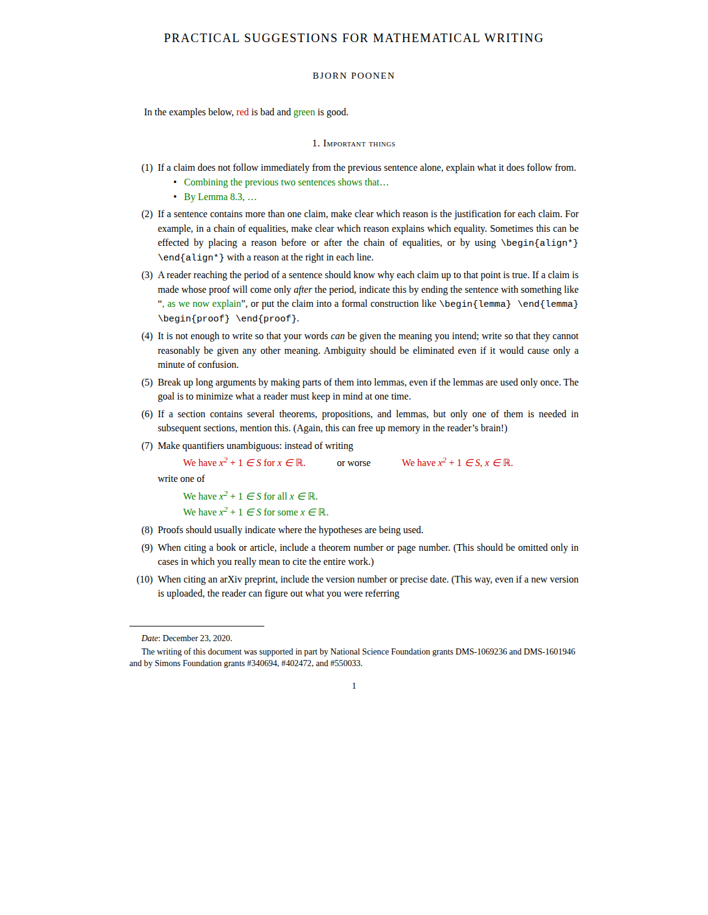Practical Suggestions for Mathematical Writing
Bjorn Poonen
In the examples below, red is bad and green is good.
1. Important things
If a claim does not follow immediately from the previous sentence alone, explain what it does follow from.
Combining the previous two sentences shows that…
By Lemma 8.3, …
If a sentence contains more than one claim, make clear which reason is the justification for each claim. For example, in a chain of equalities, make clear which reason explains which equality. Sometimes this can be effected by placing a reason before or after the chain of equalities, or by using \begin{align*} \end{align*} with a reason at the right in each line.
A reader reaching the period of a sentence should know why each claim up to that point is true. If a claim is made whose proof will come only after the period, indicate this by ending the sentence with something like “, as we now explain”, or put the claim into a formal construction like \begin{lemma} \end{lemma} \begin{proof} \end{proof}.
It is not enough to write so that your words can be given the meaning you intend; write so that they cannot reasonably be given any other meaning. Ambiguity should be eliminated even if it would cause only a minute of confusion.
Break up long arguments by making parts of them into lemmas, even if the lemmas are used only once. The goal is to minimize what a reader must keep in mind at one time.
If a section contains several theorems, propositions, and lemmas, but only one of them is needed in subsequent sections, mention this. (Again, this can free up memory in the reader’s brain!)
Make quantifiers unambiguous: instead of writing
We have x2 + 1 ∈ S for x ∈ ℝ. or worse We have x2 + 1 ∈ S, x ∈ ℝ.
write one of
We have x2 + 1 ∈ S for all x ∈ ℝ.
We have x2 + 1 ∈ S for some x ∈ ℝ.
Proofs should usually indicate where the hypotheses are being used.
When citing a book or article, include a theorem number or page number. (This should be omitted only in cases in which you really mean to cite the entire work.)
When citing an arXiv preprint, include the version number or precise date. (This way, even if a new version is uploaded, the reader can figure out what you were referring
Date: December 23, 2020.
The writing of this document was supported in part by National Science Foundation grants DMS-1069236 and DMS-1601946 and by Simons Foundation grants #340694, #402472, and #550033.
1